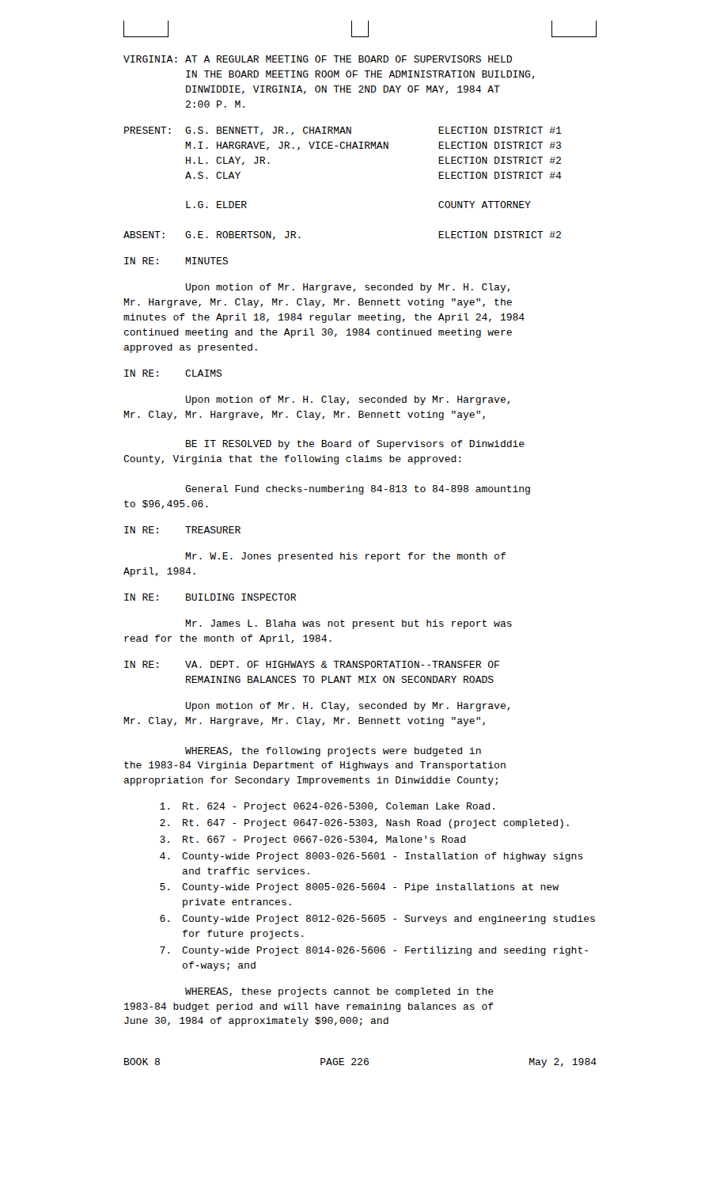VIRGINIA: AT A REGULAR MEETING OF THE BOARD OF SUPERVISORS HELD
          IN THE BOARD MEETING ROOM OF THE ADMINISTRATION BUILDING,
          DINWIDDIE, VIRGINIA, ON THE 2ND DAY OF MAY, 1984 AT
          2:00 P. M.
PRESENT:  G.S. BENNETT, JR., CHAIRMAN              ELECTION DISTRICT #1
          M.I. HARGRAVE, JR., VICE-CHAIRMAN        ELECTION DISTRICT #3
          H.L. CLAY, JR.                           ELECTION DISTRICT #2
          A.S. CLAY                                ELECTION DISTRICT #4

          L.G. ELDER                               COUNTY ATTORNEY

ABSENT:   G.E. ROBERTSON, JR.                      ELECTION DISTRICT #2
IN RE:    MINUTES
          Upon motion of Mr. Hargrave, seconded by Mr. H. Clay,
Mr. Hargrave, Mr. Clay, Mr. Clay, Mr. Bennett voting "aye", the
minutes of the April 18, 1984 regular meeting, the April 24, 1984
continued meeting and the April 30, 1984 continued meeting were
approved as presented.
IN RE:    CLAIMS
          Upon motion of Mr. H. Clay, seconded by Mr. Hargrave,
Mr. Clay, Mr. Hargrave, Mr. Clay, Mr. Bennett voting "aye",

          BE IT RESOLVED by the Board of Supervisors of Dinwiddie
County, Virginia that the following claims be approved:

          General Fund checks-numbering 84-813 to 84-898 amounting
to $96,495.06.
IN RE:    TREASURER
          Mr. W.E. Jones presented his report for the month of
April, 1984.
IN RE:    BUILDING INSPECTOR
          Mr. James L. Blaha was not present but his report was
read for the month of April, 1984.
IN RE:    VA. DEPT. OF HIGHWAYS & TRANSPORTATION--TRANSFER OF
          REMAINING BALANCES TO PLANT MIX ON SECONDARY ROADS
          Upon motion of Mr. H. Clay, seconded by Mr. Hargrave,
Mr. Clay, Mr. Hargrave, Mr. Clay, Mr. Bennett voting "aye",

          WHEREAS, the following projects were budgeted in
the 1983-84 Virginia Department of Highways and Transportation
appropriation for Secondary Improvements in Dinwiddie County;
1. Rt. 624 - Project 0624-026-5300, Coleman Lake Road.
2. Rt. 647 - Project 0647-026-5303, Nash Road (project completed).
3. Rt. 667 - Project 0667-026-5304, Malone's Road
4. County-wide Project 8003-026-5601 - Installation of highway signs and traffic services.
5. County-wide Project 8005-026-5604 - Pipe installations at new private entrances.
6. County-wide Project 8012-026-5605 - Surveys and engineering studies for future projects.
7. County-wide Project 8014-026-5606 - Fertilizing and seeding right-of-ways; and
          WHEREAS, these projects cannot be completed in the
1983-84 budget period and will have remaining balances as of
June 30, 1984 of approximately $90,000; and
BOOK 8 PAGE 226 May 2, 1984